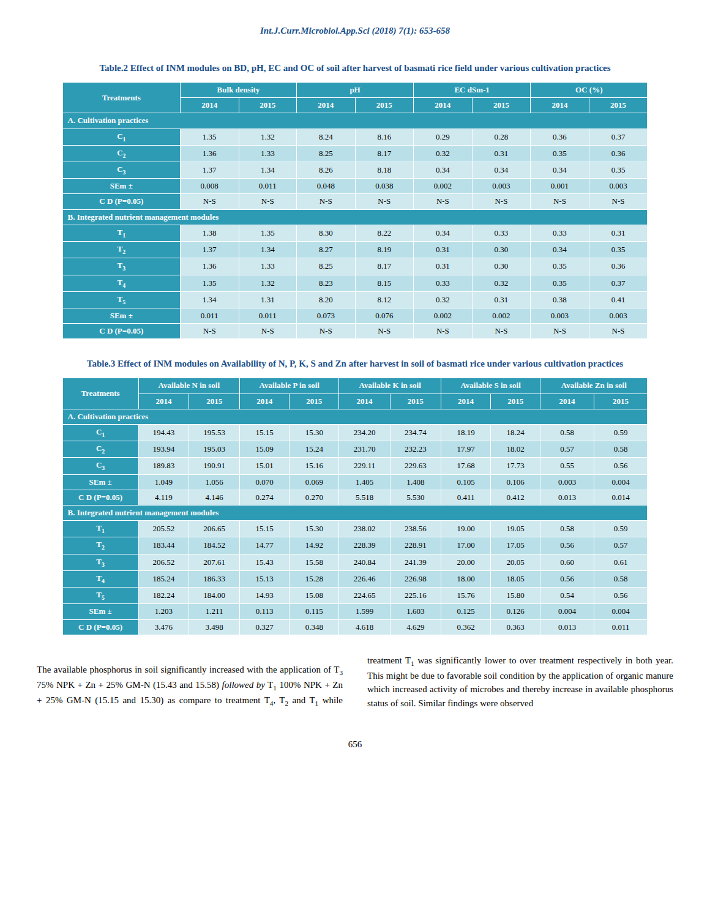Int.J.Curr.Microbiol.App.Sci (2018) 7(1): 653-658
Table.2 Effect of INM modules on BD, pH, EC and OC of soil after harvest of basmati rice field under various cultivation practices
| Treatments | Bulk density | pH | EC dSm-1 | OC (%) |
| --- | --- | --- | --- | --- |
| 2014 | 2015 | 2014 | 2015 | 2014 | 2015 | 2014 | 2015 |
| A. Cultivation practices |
| C 1 | 1.35 | 1.32 | 8.24 | 8.16 | 0.29 | 0.28 | 0.36 | 0.37 |
| C 2 | 1.36 | 1.33 | 8.25 | 8.17 | 0.32 | 0.31 | 0.35 | 0.36 |
| C 3 | 1.37 | 1.34 | 8.26 | 8.18 | 0.34 | 0.34 | 0.34 | 0.35 |
| SEm ± | 0.008 | 0.011 | 0.048 | 0.038 | 0.002 | 0.003 | 0.001 | 0.003 |
| C D (P=0.05) | N-S | N-S | N-S | N-S | N-S | N-S | N-S | N-S |
| B. Integrated nutrient management modules |
| T 1 | 1.38 | 1.35 | 8.30 | 8.22 | 0.34 | 0.33 | 0.33 | 0.31 |
| T 2 | 1.37 | 1.34 | 8.27 | 8.19 | 0.31 | 0.30 | 0.34 | 0.35 |
| T 3 | 1.36 | 1.33 | 8.25 | 8.17 | 0.31 | 0.30 | 0.35 | 0.36 |
| T 4 | 1.35 | 1.32 | 8.23 | 8.15 | 0.33 | 0.32 | 0.35 | 0.37 |
| T 5 | 1.34 | 1.31 | 8.20 | 8.12 | 0.32 | 0.31 | 0.38 | 0.41 |
| SEm ± | 0.011 | 0.011 | 0.073 | 0.076 | 0.002 | 0.002 | 0.003 | 0.003 |
| C D (P=0.05) | N-S | N-S | N-S | N-S | N-S | N-S | N-S | N-S |
Table.3 Effect of INM modules on Availability of N, P, K, S and Zn after harvest in soil of basmati rice under various cultivation practices
| Treatments | Available N in soil | Available P in soil | Available K in soil | Available S in soil | Available Zn in soil |
| --- | --- | --- | --- | --- | --- |
| 2014 | 2015 | 2014 | 2015 | 2014 | 2015 | 2014 | 2015 | 2014 | 2015 |
| A. Cultivation practices |
| C 1 | 194.43 | 195.53 | 15.15 | 15.30 | 234.20 | 234.74 | 18.19 | 18.24 | 0.58 | 0.59 |
| C 2 | 193.94 | 195.03 | 15.09 | 15.24 | 231.70 | 232.23 | 17.97 | 18.02 | 0.57 | 0.58 |
| C 3 | 189.83 | 190.91 | 15.01 | 15.16 | 229.11 | 229.63 | 17.68 | 17.73 | 0.55 | 0.56 |
| SEm ± | 1.049 | 1.056 | 0.070 | 0.069 | 1.405 | 1.408 | 0.105 | 0.106 | 0.003 | 0.004 |
| C D (P=0.05) | 4.119 | 4.146 | 0.274 | 0.270 | 5.518 | 5.530 | 0.411 | 0.412 | 0.013 | 0.014 |
| B. Integrated nutrient management modules |
| T 1 | 205.52 | 206.65 | 15.15 | 15.30 | 238.02 | 238.56 | 19.00 | 19.05 | 0.58 | 0.59 |
| T 2 | 183.44 | 184.52 | 14.77 | 14.92 | 228.39 | 228.91 | 17.00 | 17.05 | 0.56 | 0.57 |
| T 3 | 206.52 | 207.61 | 15.43 | 15.58 | 240.84 | 241.39 | 20.00 | 20.05 | 0.60 | 0.61 |
| T 4 | 185.24 | 186.33 | 15.13 | 15.28 | 226.46 | 226.98 | 18.00 | 18.05 | 0.56 | 0.58 |
| T 5 | 182.24 | 184.00 | 14.93 | 15.08 | 224.65 | 225.16 | 15.76 | 15.80 | 0.54 | 0.56 |
| SEm ± | 1.203 | 1.211 | 0.113 | 0.115 | 1.599 | 1.603 | 0.125 | 0.126 | 0.004 | 0.004 |
| C D (P=0.05) | 3.476 | 3.498 | 0.327 | 0.348 | 4.618 | 4.629 | 0.362 | 0.363 | 0.013 | 0.011 |
The available phosphorus in soil significantly increased with the application of T3 75% NPK + Zn + 25% GM-N (15.43 and 15.58) followed by T1 100% NPK + Zn + 25% GM-N (15.15 and 15.30) as compare to treatment T4, T2 and T1 while treatment T1 was significantly lower to over treatment respectively in both year. This might be due to favorable soil condition by the application of organic manure which increased activity of microbes and thereby increase in available phosphorus status of soil. Similar findings were observed
656